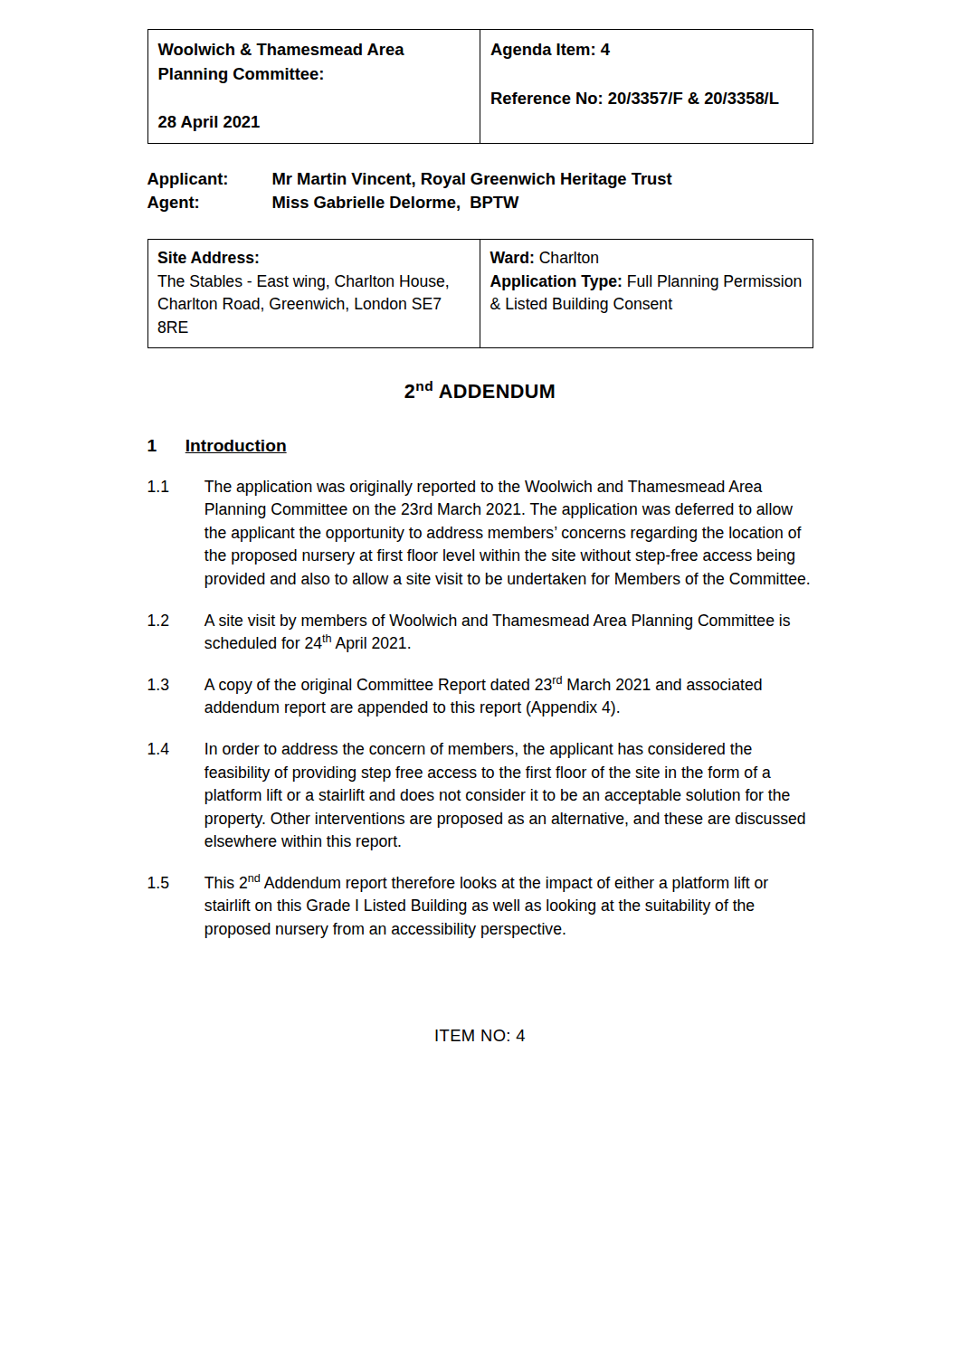| Woolwich & Thamesmead Area Planning Committee: 28 April 2021 | Agenda Item: 4 Reference No: 20/3357/F & 20/3358/L |
Applicant: Mr Martin Vincent, Royal Greenwich Heritage Trust
Agent: Miss Gabrielle Delorme, BPTW
| Site Address: The Stables - East wing, Charlton House, Charlton Road, Greenwich, London SE7 8RE | Ward: Charlton Application Type: Full Planning Permission & Listed Building Consent |
2nd ADDENDUM
1 Introduction
1.1 The application was originally reported to the Woolwich and Thamesmead Area Planning Committee on the 23rd March 2021. The application was deferred to allow the applicant the opportunity to address members’ concerns regarding the location of the proposed nursery at first floor level within the site without step-free access being provided and also to allow a site visit to be undertaken for Members of the Committee.
1.2 A site visit by members of Woolwich and Thamesmead Area Planning Committee is scheduled for 24th April 2021.
1.3 A copy of the original Committee Report dated 23rd March 2021 and associated addendum report are appended to this report (Appendix 4).
1.4 In order to address the concern of members, the applicant has considered the feasibility of providing step free access to the first floor of the site in the form of a platform lift or a stairlift and does not consider it to be an acceptable solution for the property. Other interventions are proposed as an alternative, and these are discussed elsewhere within this report.
1.5 This 2nd Addendum report therefore looks at the impact of either a platform lift or stairlift on this Grade I Listed Building as well as looking at the suitability of the proposed nursery from an accessibility perspective.
ITEM NO: 4